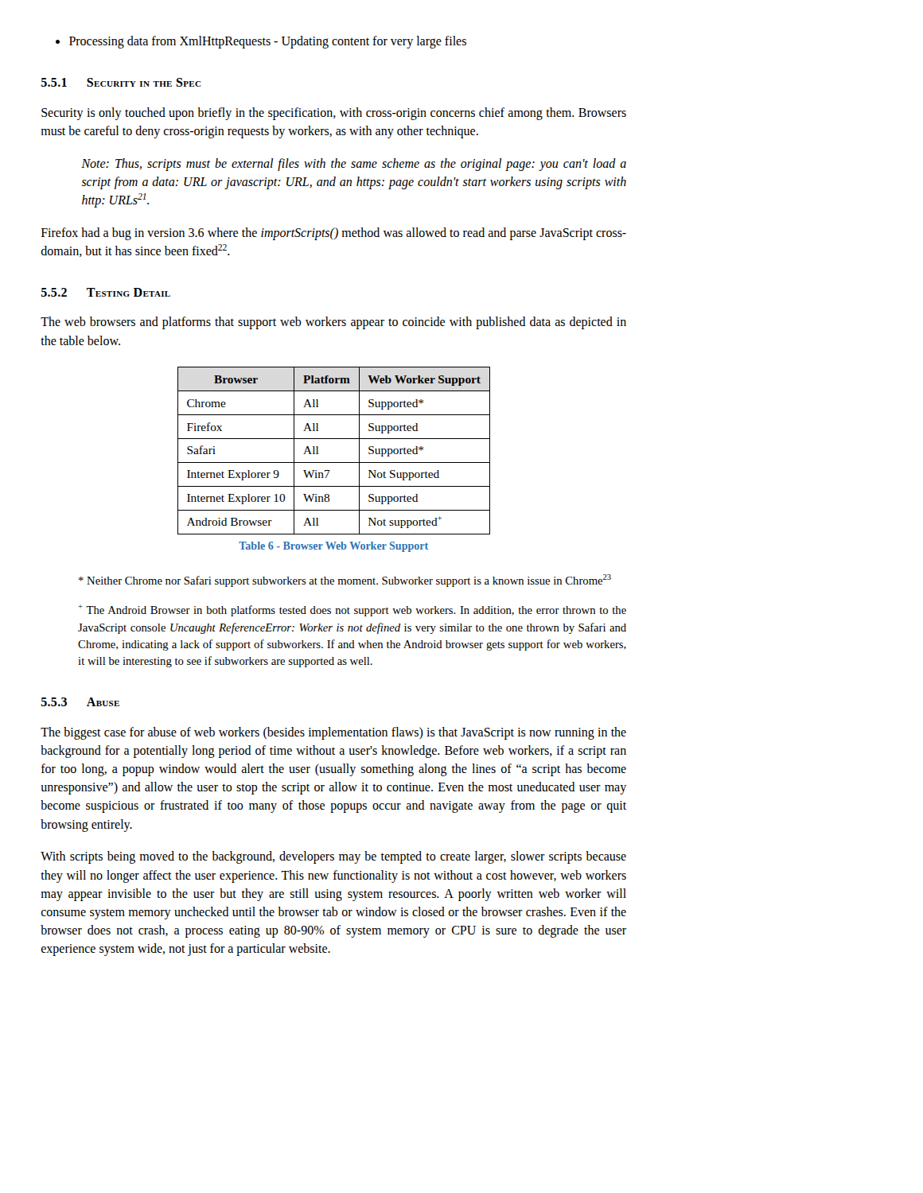Processing data from XmlHttpRequests - Updating content for very large files
5.5.1 Security in the Spec
Security is only touched upon briefly in the specification, with cross-origin concerns chief among them. Browsers must be careful to deny cross-origin requests by workers, as with any other technique.
Note: Thus, scripts must be external files with the same scheme as the original page: you can't load a script from a data: URL or javascript: URL, and an https: page couldn't start workers using scripts with http: URLs21.
Firefox had a bug in version 3.6 where the importScripts() method was allowed to read and parse JavaScript cross-domain, but it has since been fixed22.
5.5.2 Testing Detail
The web browsers and platforms that support web workers appear to coincide with published data as depicted in the table below.
| Browser | Platform | Web Worker Support |
| --- | --- | --- |
| Chrome | All | Supported* |
| Firefox | All | Supported |
| Safari | All | Supported* |
| Internet Explorer 9 | Win7 | Not Supported |
| Internet Explorer 10 | Win8 | Supported |
| Android Browser | All | Not supported + |
Table 6 - Browser Web Worker Support
* Neither Chrome nor Safari support subworkers at the moment. Subworker support is a known issue in Chrome23
+ The Android Browser in both platforms tested does not support web workers. In addition, the error thrown to the JavaScript console Uncaught ReferenceError: Worker is not defined is very similar to the one thrown by Safari and Chrome, indicating a lack of support of subworkers. If and when the Android browser gets support for web workers, it will be interesting to see if subworkers are supported as well.
5.5.3 Abuse
The biggest case for abuse of web workers (besides implementation flaws) is that JavaScript is now running in the background for a potentially long period of time without a user's knowledge. Before web workers, if a script ran for too long, a popup window would alert the user (usually something along the lines of “a script has become unresponsive”) and allow the user to stop the script or allow it to continue. Even the most uneducated user may become suspicious or frustrated if too many of those popups occur and navigate away from the page or quit browsing entirely.
With scripts being moved to the background, developers may be tempted to create larger, slower scripts because they will no longer affect the user experience. This new functionality is not without a cost however, web workers may appear invisible to the user but they are still using system resources. A poorly written web worker will consume system memory unchecked until the browser tab or window is closed or the browser crashes. Even if the browser does not crash, a process eating up 80-90% of system memory or CPU is sure to degrade the user experience system wide, not just for a particular website.